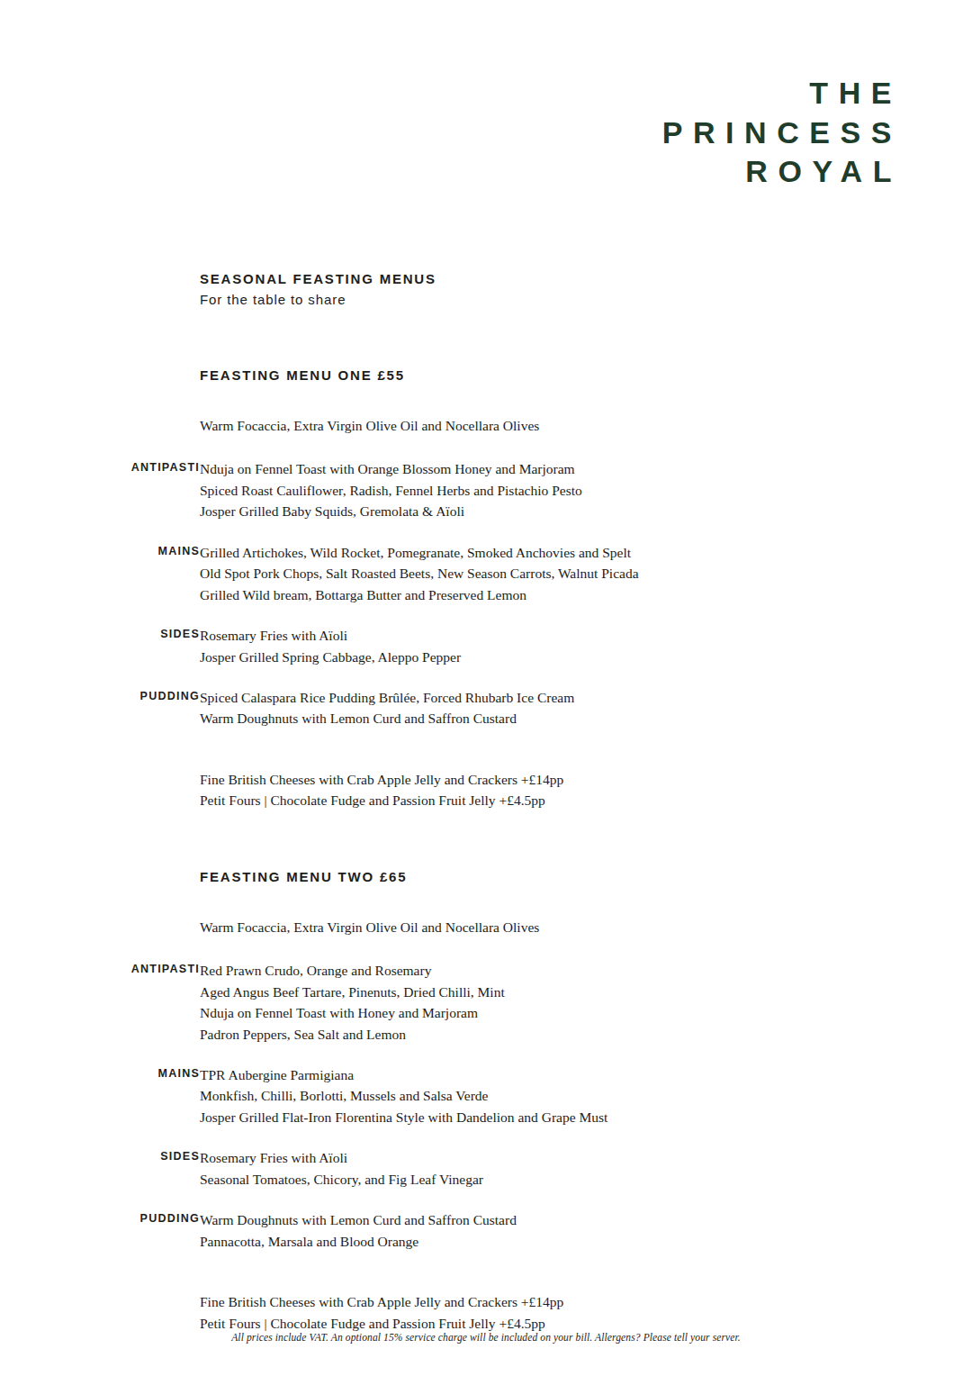The
Princess
Royal
Seasonal Feasting Menus For the table to share
Feasting Menu One £55
Warm Focaccia, Extra Virgin Olive Oil and Nocellara Olives
| Antipasti | Nduja on Fennel Toast with Orange Blossom Honey and Marjoram Spiced Roast Cauliflower, Radish, Fennel Herbs and Pistachio Pesto Josper Grilled Baby Squids, Gremolata & Aïoli |
| Mains | Grilled Artichokes, Wild Rocket, Pomegranate, Smoked Anchovies and Spelt Old Spot Pork Chops, Salt Roasted Beets, New Season Carrots, Walnut Picada Grilled Wild bream, Bottarga Butter and Preserved Lemon |
| Sides | Rosemary Fries with Aïoli Josper Grilled Spring Cabbage, Aleppo Pepper |
| Pudding | Spiced Calaspara Rice Pudding Brûlée, Forced Rhubarb Ice Cream Warm Doughnuts with Lemon Curd and Saffron Custard |
Fine British Cheeses with Crab Apple Jelly and Crackers +£14pp
Petit Fours | Chocolate Fudge and Passion Fruit Jelly +£4.5pp
Feasting Menu Two £65
Warm Focaccia, Extra Virgin Olive Oil and Nocellara Olives
| Antipasti | Red Prawn Crudo, Orange and Rosemary Aged Angus Beef Tartare, Pinenuts, Dried Chilli, Mint Nduja on Fennel Toast with Honey and Marjoram Padron Peppers, Sea Salt and Lemon |
| Mains | TPR Aubergine Parmigiana Monkfish, Chilli, Borlotti, Mussels and Salsa Verde Josper Grilled Flat-Iron Florentina Style with Dandelion and Grape Must |
| Sides | Rosemary Fries with Aïoli Seasonal Tomatoes, Chicory, and Fig Leaf Vinegar |
| Pudding | Warm Doughnuts with Lemon Curd and Saffron Custard Pannacotta, Marsala and Blood Orange |
Fine British Cheeses with Crab Apple Jelly and Crackers +£14pp
Petit Fours | Chocolate Fudge and Passion Fruit Jelly +£4.5pp
All prices include VAT. An optional 15% service charge will be included on your bill. Allergens? Please tell your server.